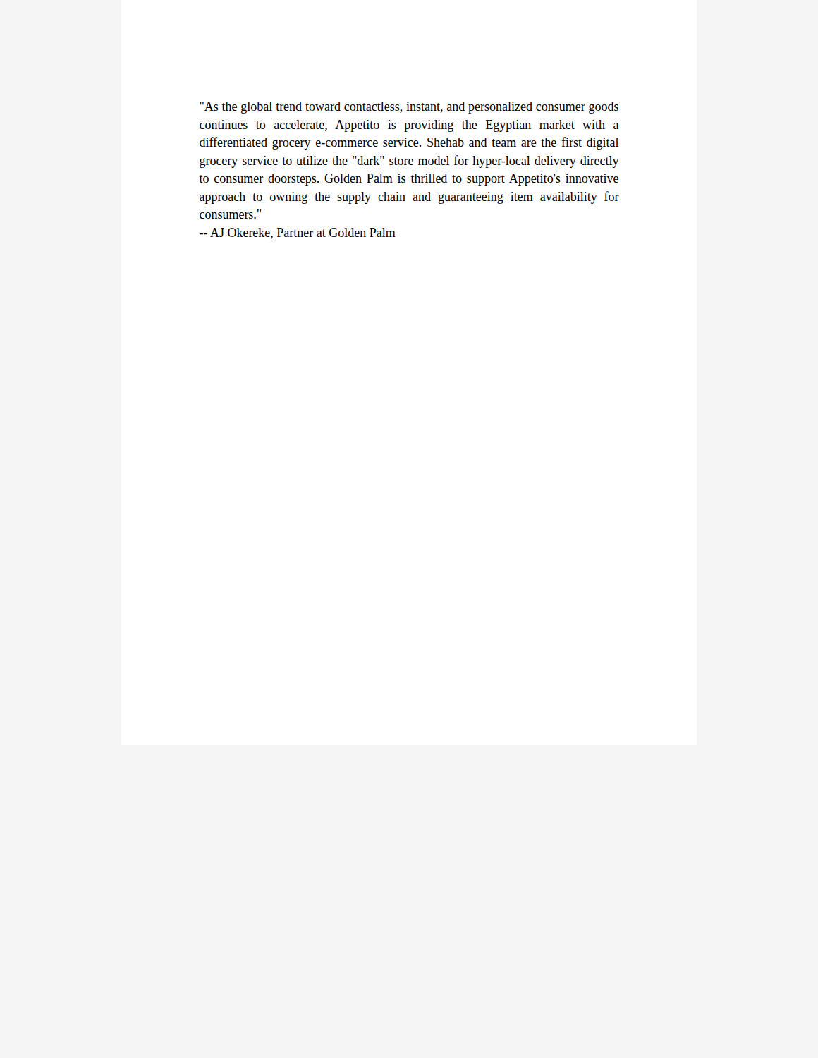"As the global trend toward contactless, instant, and personalized consumer goods continues to accelerate, Appetito is providing the Egyptian market with a differentiated grocery e-commerce service. Shehab and team are the first digital grocery service to utilize the "dark" store model for hyper-local delivery directly to consumer doorsteps. Golden Palm is thrilled to support Appetito's innovative approach to owning the supply chain and guaranteeing item availability for consumers."
-- AJ Okereke, Partner at Golden Palm